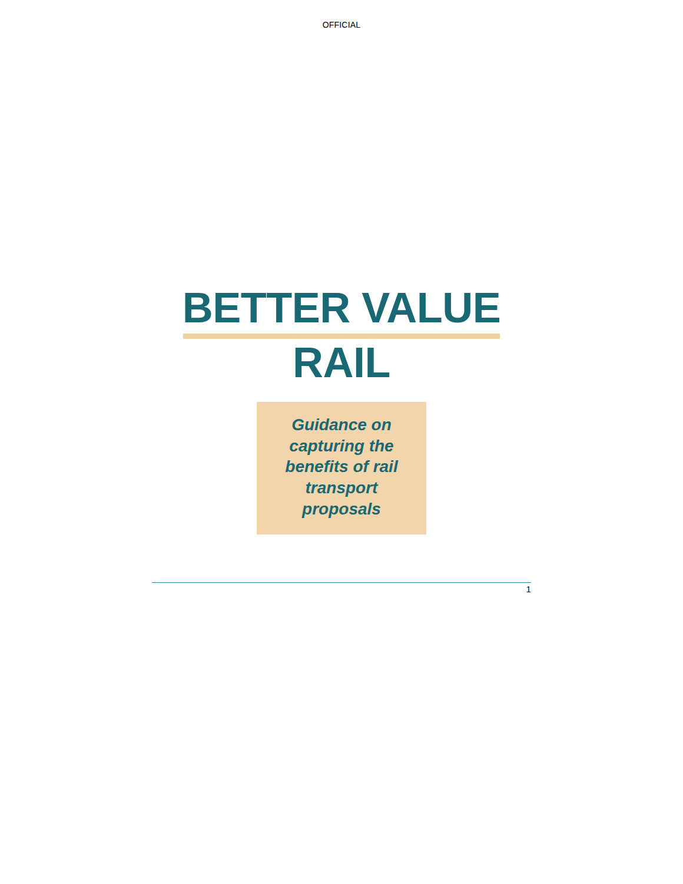OFFICIAL
BETTER VALUE
RAIL
Guidance on capturing the benefits of rail transport proposals
1